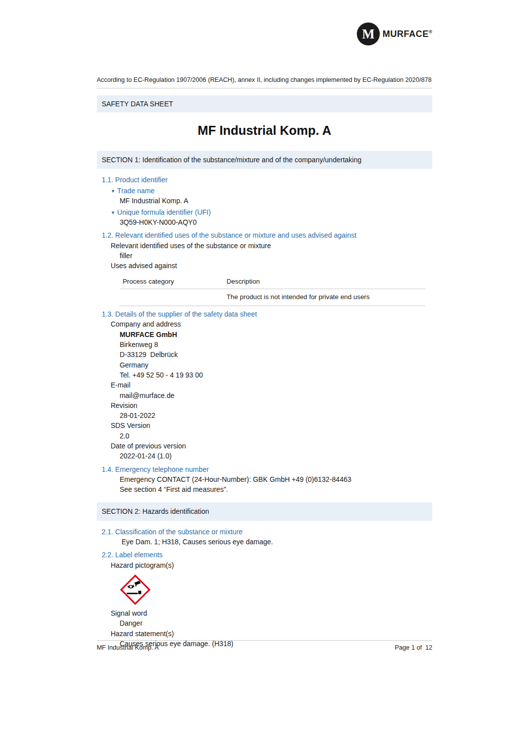M
MURFACE®
According to EC-Regulation 1907/2006 (REACH), annex II, including changes implemented by EC-Regulation 2020/878
SAFETY DATA SHEET
MF Industrial Komp. A
SECTION 1: Identification of the substance/mixture and of the company/undertaking
1.1. Product identifier
Trade name
MF Industrial Komp. A
Unique formula identifier (UFI)
3Q59-H0KY-N000-AQY0
1.2. Relevant identified uses of the substance or mixture and uses advised against
Relevant identified uses of the substance or mixture
filler
Uses advised against
| Process category | Description |
| --- | --- |
| | The product is not intended for private end users |
1.3. Details of the supplier of the safety data sheet
Company and address
MURFACE GmbH
Birkenweg 8
D-33129 Delbrück
Germany
Tel. +49 52 50 - 4 19 93 00
E-mail
mail@murface.de
Revision
28-01-2022
SDS Version
2.0
Date of previous version
2022-01-24 (1.0)
1.4. Emergency telephone number
Emergency CONTACT (24-Hour-Number): GBK GmbH +49 (0)6132-84463
See section 4 “First aid measures”.
SECTION 2: Hazards identification
2.1. Classification of the substance or mixture
Eye Dam. 1; H318, Causes serious eye damage.
2.2. Label elements
Hazard pictogram(s)
Signal word
Danger
Hazard statement(s)
Causes serious eye damage. (H318)
MF Industrial Komp. A Page 1 of 12